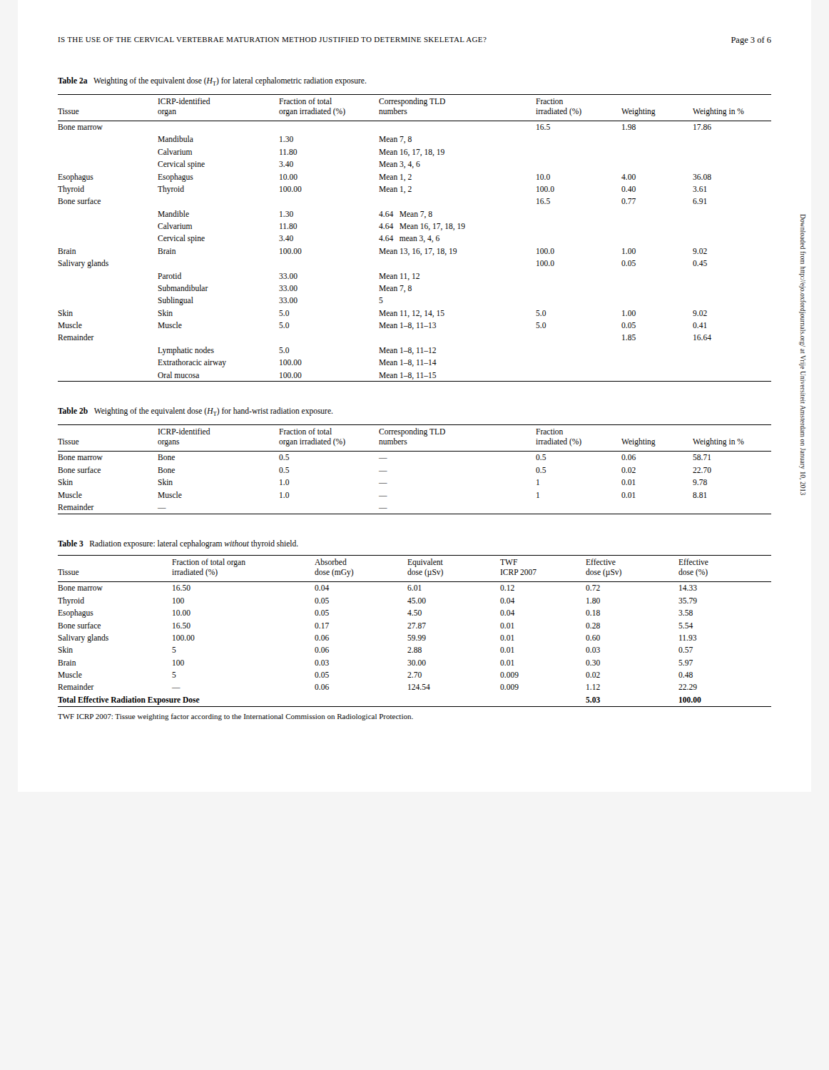Is the use of the cervical vertebrae maturation method justified to determine skeletal age? Page 3 of 6
Downloaded from http://ejo.oxfordjournals.org/ at Vrije Universiteit Amsterdam on January 10, 2013
Table 2a Weighting of the equivalent dose (HT) for lateral cephalometric radiation exposure.
| Tissue | ICRP-identified organ | Fraction of total organ irradiated (%) | Corresponding TLD numbers | Fraction irradiated (%) | Weighting | Weighting in % |
| --- | --- | --- | --- | --- | --- | --- |
| Bone marrow | | | | 16.5 | 1.98 | 17.86 |
| | Mandibula | 1.30 | Mean 7, 8 | | | |
| | Calvarium | 11.80 | Mean 16, 17, 18, 19 | | | |
| | Cervical spine | 3.40 | Mean 3, 4, 6 | | | |
| Esophagus | Esophagus | 10.00 | Mean 1, 2 | 10.0 | 4.00 | 36.08 |
| Thyroid | Thyroid | 100.00 | Mean 1, 2 | 100.0 | 0.40 | 3.61 |
| Bone surface | | | | 16.5 | 0.77 | 6.91 |
| | Mandible | 1.30 | 4.64 Mean 7, 8 | | | |
| | Calvarium | 11.80 | 4.64 Mean 16, 17, 18, 19 | | | |
| | Cervical spine | 3.40 | 4.64 mean 3, 4, 6 | | | |
| Brain | Brain | 100.00 | Mean 13, 16, 17, 18, 19 | 100.0 | 1.00 | 9.02 |
| Salivary glands | | | | 100.0 | 0.05 | 0.45 |
| | Parotid | 33.00 | Mean 11, 12 | | | |
| | Submandibular | 33.00 | Mean 7, 8 | | | |
| | Sublingual | 33.00 | 5 | | | |
| Skin | Skin | 5.0 | Mean 11, 12, 14, 15 | 5.0 | 1.00 | 9.02 |
| Muscle | Muscle | 5.0 | Mean 1–8, 11–13 | 5.0 | 0.05 | 0.41 |
| Remainder | | | | | 1.85 | 16.64 |
| | Lymphatic nodes | 5.0 | Mean 1–8, 11–12 | | | |
| | Extrathoracic airway | 100.00 | Mean 1–8, 11–14 | | | |
| | Oral mucosa | 100.00 | Mean 1–8, 11–15 | | | |
Table 2b Weighting of the equivalent dose (HT) for hand-wrist radiation exposure.
| Tissue | ICRP-identified organs | Fraction of total organ irradiated (%) | Corresponding TLD numbers | Fraction irradiated (%) | Weighting | Weighting in % |
| --- | --- | --- | --- | --- | --- | --- |
| Bone marrow | Bone | 0.5 | — | 0.5 | 0.06 | 58.71 |
| Bone surface | Bone | 0.5 | — | 0.5 | 0.02 | 22.70 |
| Skin | Skin | 1.0 | — | 1 | 0.01 | 9.78 |
| Muscle | Muscle | 1.0 | — | 1 | 0.01 | 8.81 |
| Remainder | — | | — | | | |
Table 3 Radiation exposure: lateral cephalogram without thyroid shield.
| Tissue | Fraction of total organ irradiated (%) | Absorbed dose (mGy) | Equivalent dose (µSv) | TWF ICRP 2007 | Effective dose (µSv) | Effective dose (%) |
| --- | --- | --- | --- | --- | --- | --- |
| Bone marrow | 16.50 | 0.04 | 6.01 | 0.12 | 0.72 | 14.33 |
| Thyroid | 100 | 0.05 | 45.00 | 0.04 | 1.80 | 35.79 |
| Esophagus | 10.00 | 0.05 | 4.50 | 0.04 | 0.18 | 3.58 |
| Bone surface | 16.50 | 0.17 | 27.87 | 0.01 | 0.28 | 5.54 |
| Salivary glands | 100.00 | 0.06 | 59.99 | 0.01 | 0.60 | 11.93 |
| Skin | 5 | 0.06 | 2.88 | 0.01 | 0.03 | 0.57 |
| Brain | 100 | 0.03 | 30.00 | 0.01 | 0.30 | 5.97 |
| Muscle | 5 | 0.05 | 2.70 | 0.009 | 0.02 | 0.48 |
| Remainder | — | 0.06 | 124.54 | 0.009 | 1.12 | 22.29 |
| Total Effective Radiation Exposure Dose | 5.03 | 100.00 |
TWF ICRP 2007: Tissue weighting factor according to the International Commission on Radiological Protection.